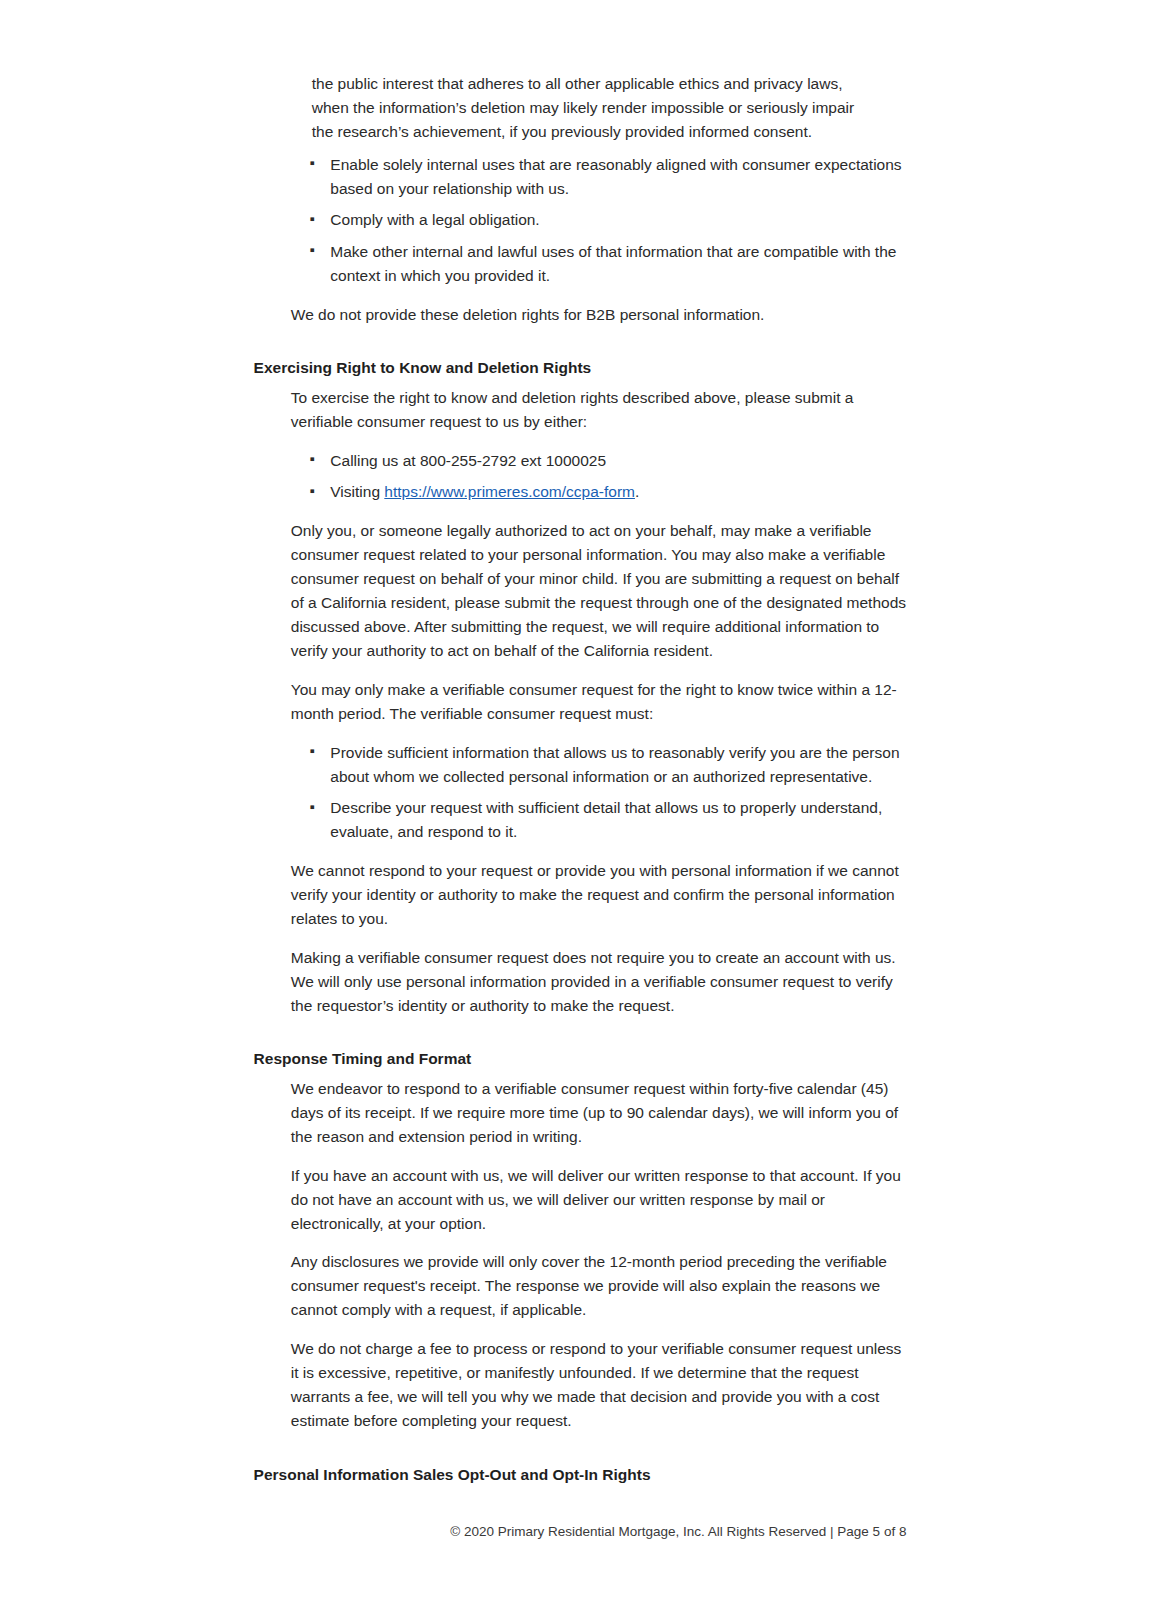the public interest that adheres to all other applicable ethics and privacy laws,
when the information’s deletion may likely render impossible or seriously impair
the research’s achievement, if you previously provided informed consent.
Enable solely internal uses that are reasonably aligned with consumer expectations based on your relationship with us.
Comply with a legal obligation.
Make other internal and lawful uses of that information that are compatible with the context in which you provided it.
We do not provide these deletion rights for B2B personal information.
Exercising Right to Know and Deletion Rights
To exercise the right to know and deletion rights described above, please submit a verifiable consumer request to us by either:
Calling us at 800-255-2792 ext 1000025
Visiting https://www.primeres.com/ccpa-form.
Only you, or someone legally authorized to act on your behalf, may make a verifiable consumer request related to your personal information. You may also make a verifiable consumer request on behalf of your minor child. If you are submitting a request on behalf of a California resident, please submit the request through one of the designated methods discussed above. After submitting the request, we will require additional information to verify your authority to act on behalf of the California resident.
You may only make a verifiable consumer request for the right to know twice within a 12-month period. The verifiable consumer request must:
Provide sufficient information that allows us to reasonably verify you are the person about whom we collected personal information or an authorized representative.
Describe your request with sufficient detail that allows us to properly understand, evaluate, and respond to it.
We cannot respond to your request or provide you with personal information if we cannot verify your identity or authority to make the request and confirm the personal information relates to you.
Making a verifiable consumer request does not require you to create an account with us. We will only use personal information provided in a verifiable consumer request to verify the requestor’s identity or authority to make the request.
Response Timing and Format
We endeavor to respond to a verifiable consumer request within forty-five calendar (45) days of its receipt. If we require more time (up to 90 calendar days), we will inform you of the reason and extension period in writing.
If you have an account with us, we will deliver our written response to that account. If you do not have an account with us, we will deliver our written response by mail or electronically, at your option.
Any disclosures we provide will only cover the 12-month period preceding the verifiable consumer request's receipt. The response we provide will also explain the reasons we cannot comply with a request, if applicable.
We do not charge a fee to process or respond to your verifiable consumer request unless it is excessive, repetitive, or manifestly unfounded. If we determine that the request warrants a fee, we will tell you why we made that decision and provide you with a cost estimate before completing your request.
Personal Information Sales Opt-Out and Opt-In Rights
© 2020 Primary Residential Mortgage, Inc. All Rights Reserved | Page 5 of 8